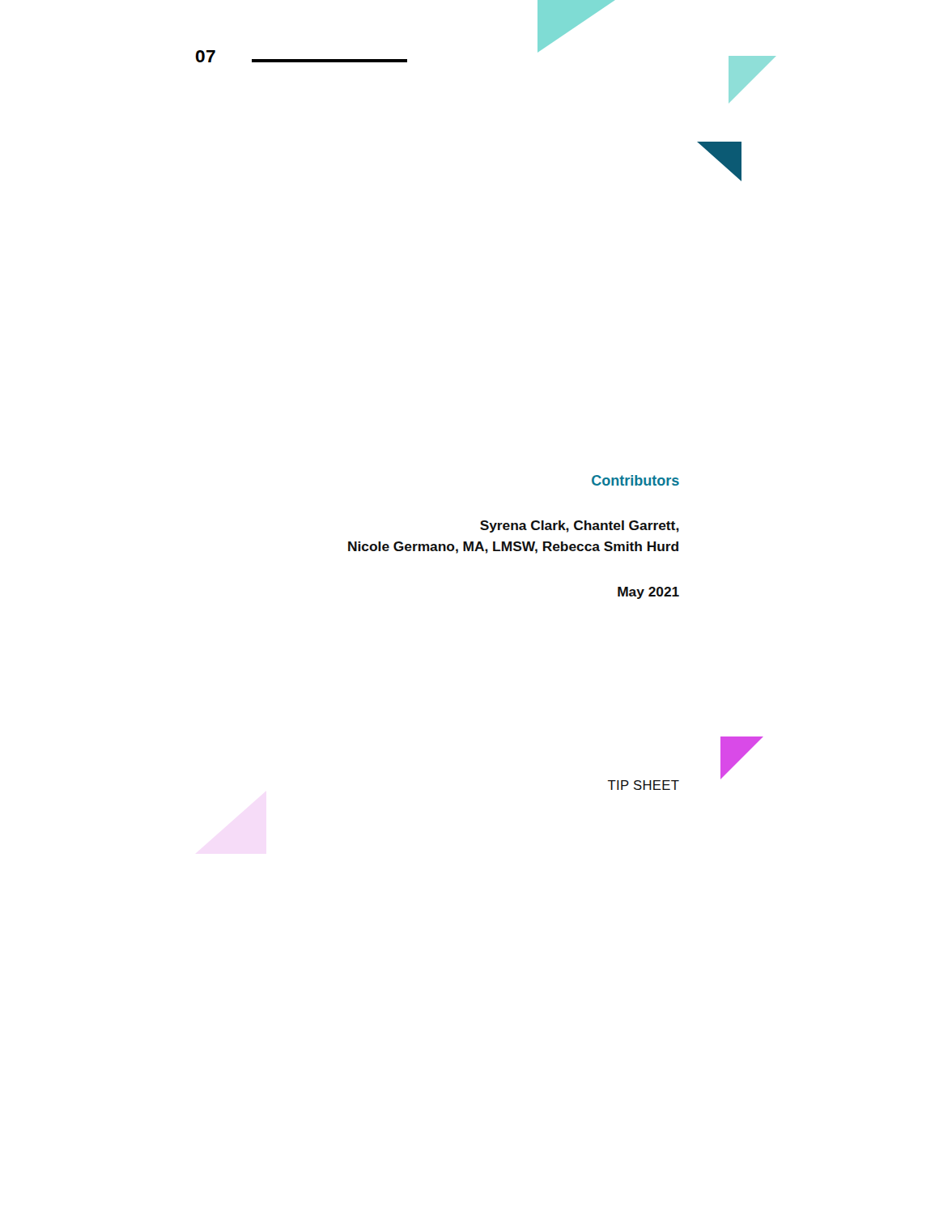07
Contributors
Syrena Clark, Chantel Garrett,
Nicole Germano, MA, LMSW, Rebecca Smith Hurd
May 2021
TIP SHEET